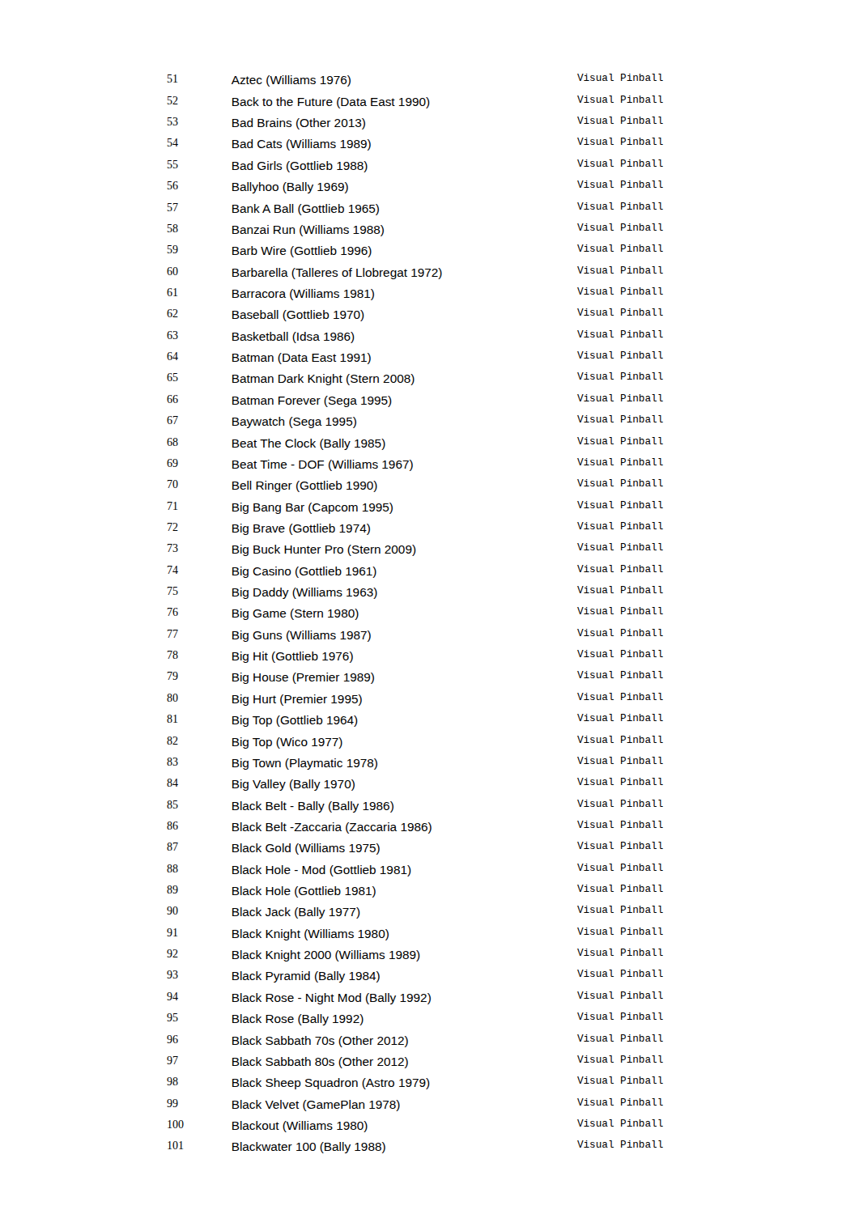| 51 | Aztec (Williams 1976) | Visual Pinball |
| 52 | Back to the Future (Data East 1990) | Visual Pinball |
| 53 | Bad Brains (Other 2013) | Visual Pinball |
| 54 | Bad Cats (Williams 1989) | Visual Pinball |
| 55 | Bad Girls (Gottlieb 1988) | Visual Pinball |
| 56 | Ballyhoo (Bally 1969) | Visual Pinball |
| 57 | Bank A Ball (Gottlieb 1965) | Visual Pinball |
| 58 | Banzai Run (Williams 1988) | Visual Pinball |
| 59 | Barb Wire (Gottlieb 1996) | Visual Pinball |
| 60 | Barbarella (Talleres of Llobregat 1972) | Visual Pinball |
| 61 | Barracora (Williams 1981) | Visual Pinball |
| 62 | Baseball (Gottlieb 1970) | Visual Pinball |
| 63 | Basketball (Idsa 1986) | Visual Pinball |
| 64 | Batman (Data East 1991) | Visual Pinball |
| 65 | Batman Dark Knight (Stern 2008) | Visual Pinball |
| 66 | Batman Forever (Sega 1995) | Visual Pinball |
| 67 | Baywatch (Sega 1995) | Visual Pinball |
| 68 | Beat The Clock (Bally 1985) | Visual Pinball |
| 69 | Beat Time - DOF (Williams 1967) | Visual Pinball |
| 70 | Bell Ringer (Gottlieb 1990) | Visual Pinball |
| 71 | Big Bang Bar (Capcom 1995) | Visual Pinball |
| 72 | Big Brave (Gottlieb 1974) | Visual Pinball |
| 73 | Big Buck Hunter Pro (Stern 2009) | Visual Pinball |
| 74 | Big Casino (Gottlieb 1961) | Visual Pinball |
| 75 | Big Daddy (Williams 1963) | Visual Pinball |
| 76 | Big Game (Stern 1980) | Visual Pinball |
| 77 | Big Guns (Williams 1987) | Visual Pinball |
| 78 | Big Hit (Gottlieb 1976) | Visual Pinball |
| 79 | Big House (Premier 1989) | Visual Pinball |
| 80 | Big Hurt (Premier 1995) | Visual Pinball |
| 81 | Big Top (Gottlieb 1964) | Visual Pinball |
| 82 | Big Top (Wico 1977) | Visual Pinball |
| 83 | Big Town (Playmatic 1978) | Visual Pinball |
| 84 | Big Valley (Bally 1970) | Visual Pinball |
| 85 | Black Belt - Bally (Bally 1986) | Visual Pinball |
| 86 | Black Belt -Zaccaria (Zaccaria 1986) | Visual Pinball |
| 87 | Black Gold (Williams 1975) | Visual Pinball |
| 88 | Black Hole - Mod (Gottlieb 1981) | Visual Pinball |
| 89 | Black Hole (Gottlieb 1981) | Visual Pinball |
| 90 | Black Jack (Bally 1977) | Visual Pinball |
| 91 | Black Knight (Williams 1980) | Visual Pinball |
| 92 | Black Knight 2000 (Williams 1989) | Visual Pinball |
| 93 | Black Pyramid (Bally 1984) | Visual Pinball |
| 94 | Black Rose - Night Mod (Bally 1992) | Visual Pinball |
| 95 | Black Rose (Bally 1992) | Visual Pinball |
| 96 | Black Sabbath 70s (Other 2012) | Visual Pinball |
| 97 | Black Sabbath 80s (Other 2012) | Visual Pinball |
| 98 | Black Sheep Squadron (Astro 1979) | Visual Pinball |
| 99 | Black Velvet (GamePlan 1978) | Visual Pinball |
| 100 | Blackout (Williams 1980) | Visual Pinball |
| 101 | Blackwater 100 (Bally 1988) | Visual Pinball |